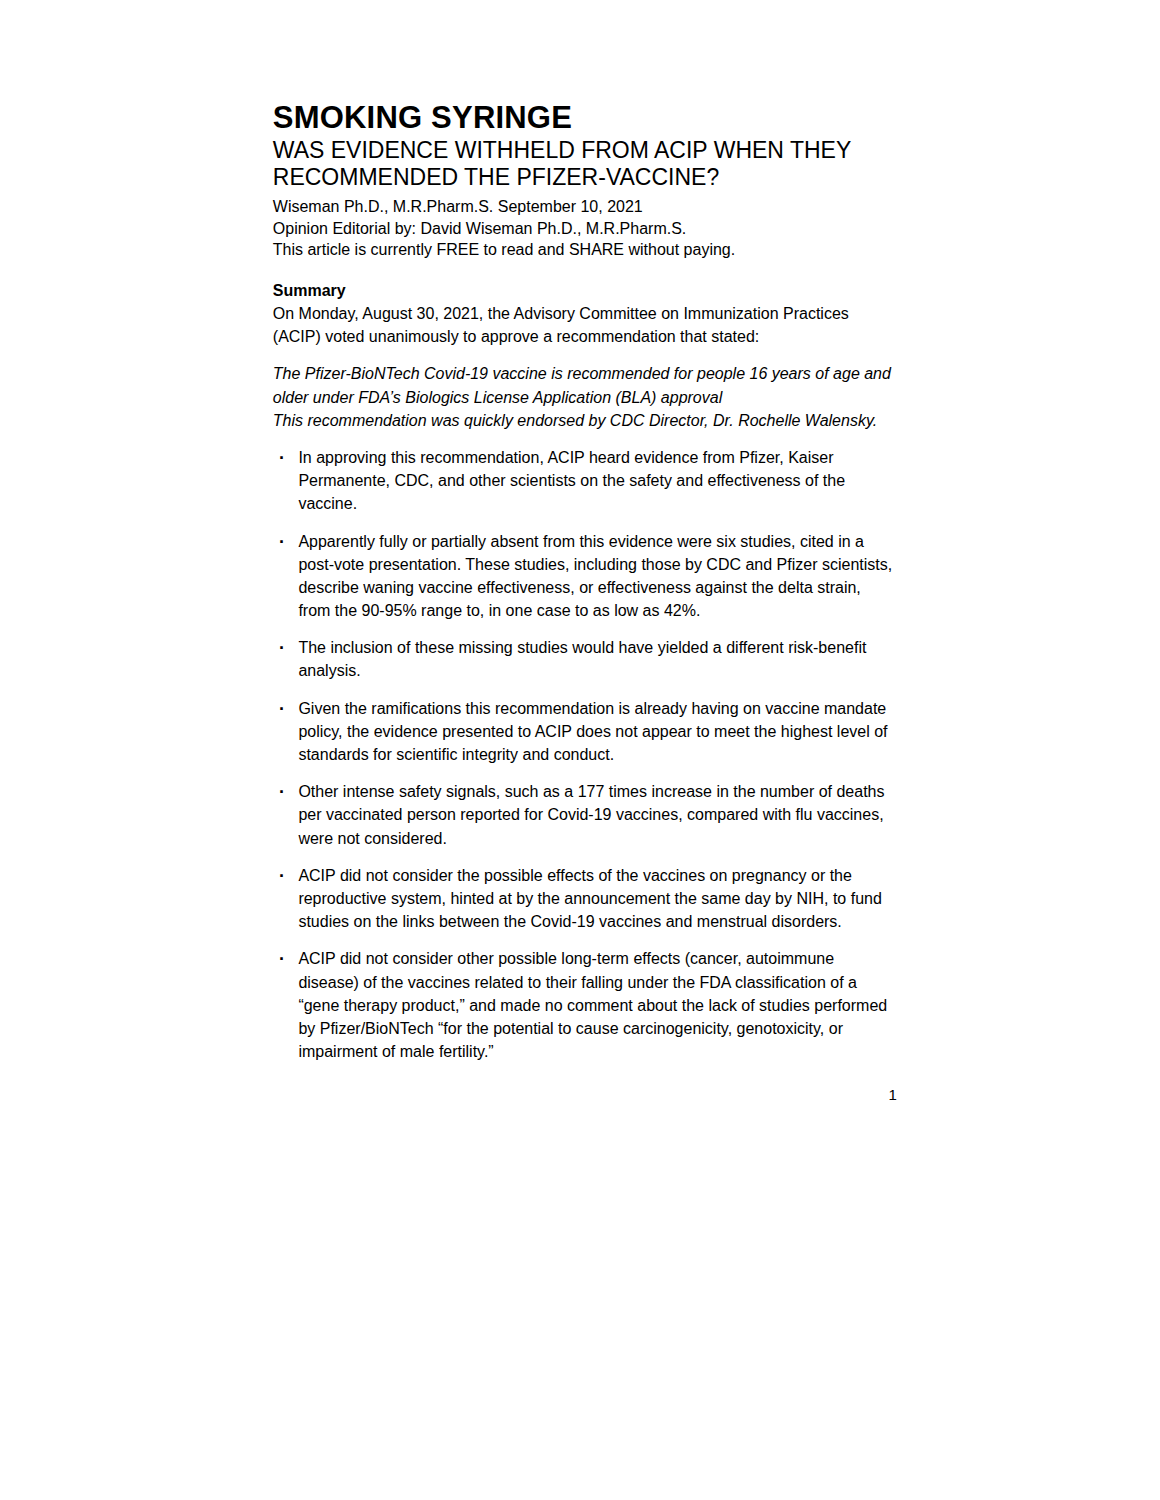SMOKING SYRINGE
Was evidence withheld from ACIP when they recommended the Pfizer-vaccine?
Wiseman Ph.D., M.R.Pharm.S. September 10, 2021
Opinion Editorial by: David Wiseman Ph.D., M.R.Pharm.S.
This article is currently FREE to read and SHARE without paying.
Summary
On Monday, August 30, 2021, the Advisory Committee on Immunization Practices (ACIP) voted unanimously to approve a recommendation that stated:
The Pfizer-BioNTech Covid-19 vaccine is recommended for people 16 years of age and older under FDA’s Biologics License Application (BLA) approval
This recommendation was quickly endorsed by CDC Director, Dr. Rochelle Walensky.
In approving this recommendation, ACIP heard evidence from Pfizer, Kaiser Permanente, CDC, and other scientists on the safety and effectiveness of the vaccine.
Apparently fully or partially absent from this evidence were six studies, cited in a post-vote presentation. These studies, including those by CDC and Pfizer scientists, describe waning vaccine effectiveness, or effectiveness against the delta strain, from the 90-95% range to, in one case to as low as 42%.
The inclusion of these missing studies would have yielded a different risk-benefit analysis.
Given the ramifications this recommendation is already having on vaccine mandate policy, the evidence presented to ACIP does not appear to meet the highest level of standards for scientific integrity and conduct.
Other intense safety signals, such as a 177 times increase in the number of deaths per vaccinated person reported for Covid-19 vaccines, compared with flu vaccines, were not considered.
ACIP did not consider the possible effects of the vaccines on pregnancy or the reproductive system, hinted at by the announcement the same day by NIH, to fund studies on the links between the Covid-19 vaccines and menstrual disorders.
ACIP did not consider other possible long-term effects (cancer, autoimmune disease) of the vaccines related to their falling under the FDA classification of a “gene therapy product,” and made no comment about the lack of studies performed by Pfizer/BioNTech “for the potential to cause carcinogenicity, genotoxicity, or impairment of male fertility.”
1